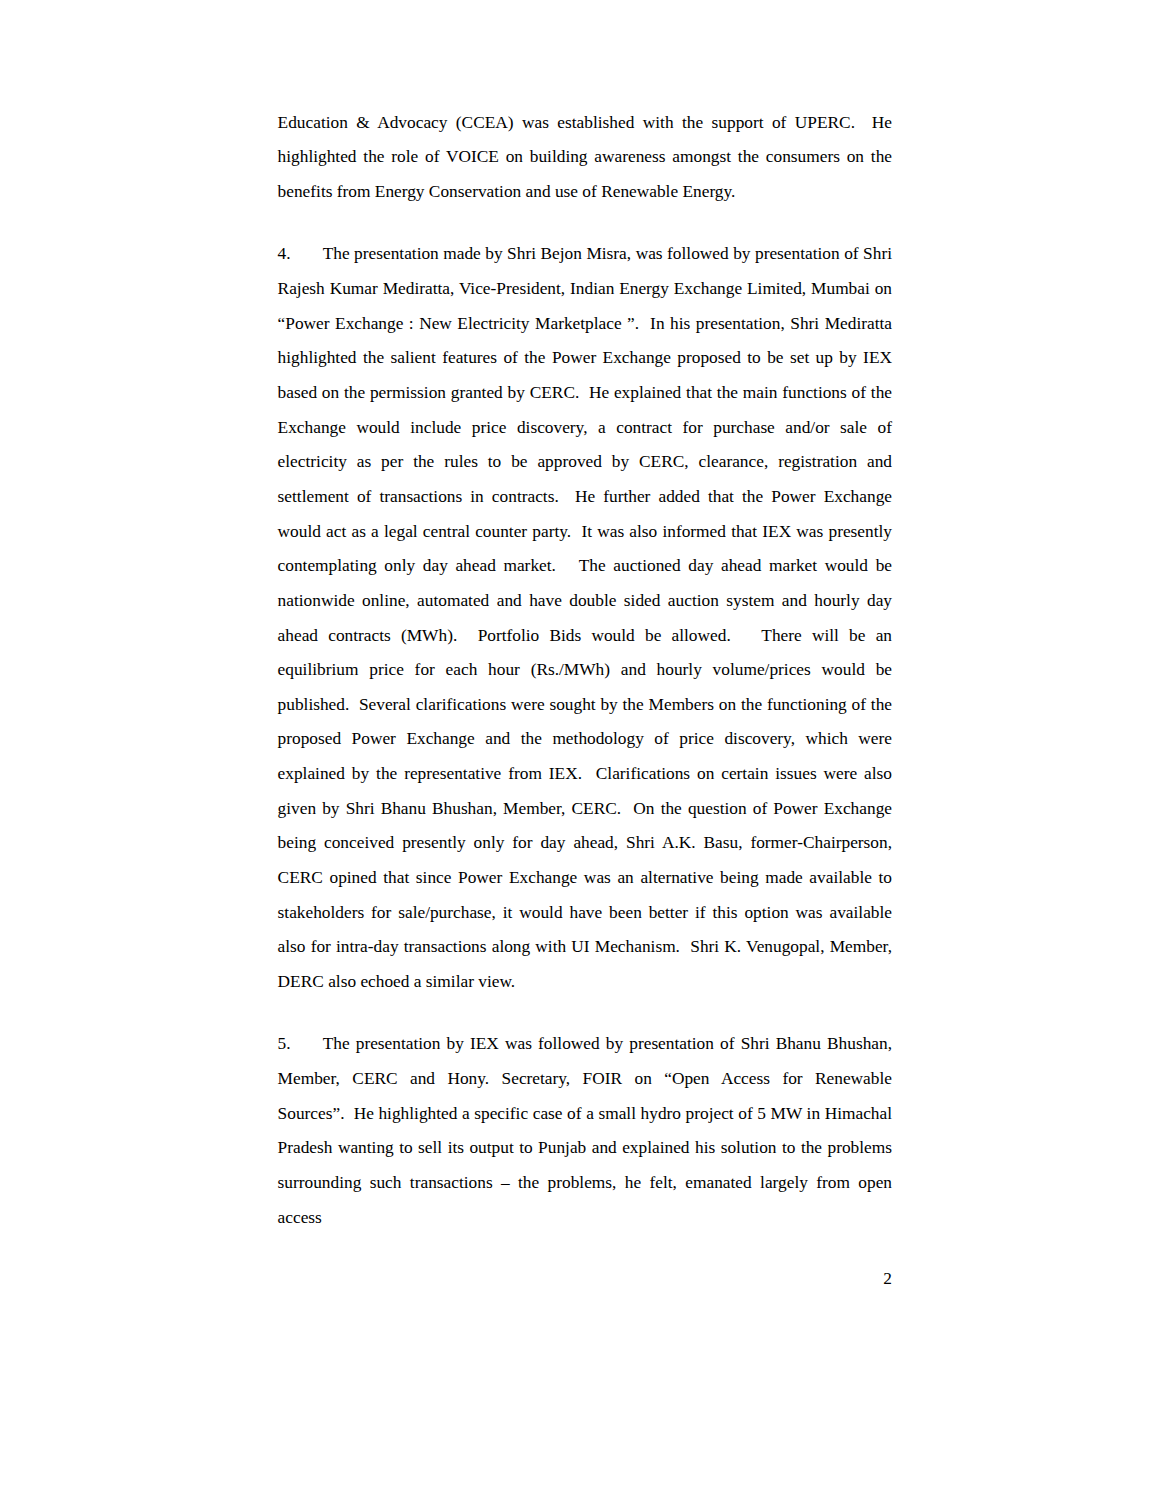Education & Advocacy (CCEA) was established with the support of UPERC. He highlighted the role of VOICE on building awareness amongst the consumers on the benefits from Energy Conservation and use of Renewable Energy.
4. The presentation made by Shri Bejon Misra, was followed by presentation of Shri Rajesh Kumar Mediratta, Vice-President, Indian Energy Exchange Limited, Mumbai on “Power Exchange : New Electricity Marketplace ”. In his presentation, Shri Mediratta highlighted the salient features of the Power Exchange proposed to be set up by IEX based on the permission granted by CERC. He explained that the main functions of the Exchange would include price discovery, a contract for purchase and/or sale of electricity as per the rules to be approved by CERC, clearance, registration and settlement of transactions in contracts. He further added that the Power Exchange would act as a legal central counter party. It was also informed that IEX was presently contemplating only day ahead market. The auctioned day ahead market would be nationwide online, automated and have double sided auction system and hourly day ahead contracts (MWh). Portfolio Bids would be allowed. There will be an equilibrium price for each hour (Rs./MWh) and hourly volume/prices would be published. Several clarifications were sought by the Members on the functioning of the proposed Power Exchange and the methodology of price discovery, which were explained by the representative from IEX. Clarifications on certain issues were also given by Shri Bhanu Bhushan, Member, CERC. On the question of Power Exchange being conceived presently only for day ahead, Shri A.K. Basu, former-Chairperson, CERC opined that since Power Exchange was an alternative being made available to stakeholders for sale/purchase, it would have been better if this option was available also for intra-day transactions along with UI Mechanism. Shri K. Venugopal, Member, DERC also echoed a similar view.
5. The presentation by IEX was followed by presentation of Shri Bhanu Bhushan, Member, CERC and Hony. Secretary, FOIR on “Open Access for Renewable Sources”. He highlighted a specific case of a small hydro project of 5 MW in Himachal Pradesh wanting to sell its output to Punjab and explained his solution to the problems surrounding such transactions – the problems, he felt, emanated largely from open access
2